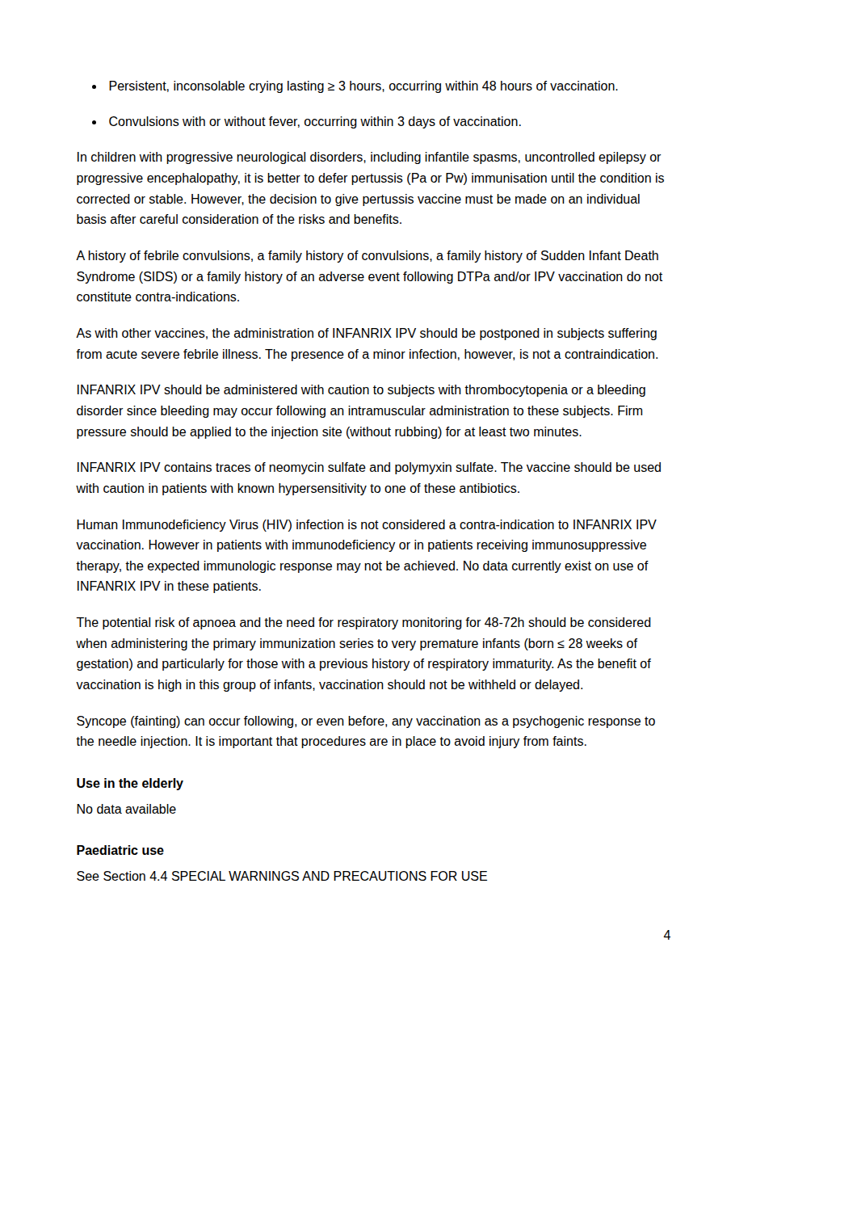Persistent, inconsolable crying lasting ≥ 3 hours, occurring within 48 hours of vaccination.
Convulsions with or without fever, occurring within 3 days of vaccination.
In children with progressive neurological disorders, including infantile spasms, uncontrolled epilepsy or progressive encephalopathy, it is better to defer pertussis (Pa or Pw) immunisation until the condition is corrected or stable. However, the decision to give pertussis vaccine must be made on an individual basis after careful consideration of the risks and benefits.
A history of febrile convulsions, a family history of convulsions, a family history of Sudden Infant Death Syndrome (SIDS) or a family history of an adverse event following DTPa and/or IPV vaccination do not constitute contra-indications.
As with other vaccines, the administration of INFANRIX IPV should be postponed in subjects suffering from acute severe febrile illness. The presence of a minor infection, however, is not a contraindication.
INFANRIX IPV should be administered with caution to subjects with thrombocytopenia or a bleeding disorder since bleeding may occur following an intramuscular administration to these subjects. Firm pressure should be applied to the injection site (without rubbing) for at least two minutes.
INFANRIX IPV contains traces of neomycin sulfate and polymyxin sulfate. The vaccine should be used with caution in patients with known hypersensitivity to one of these antibiotics.
Human Immunodeficiency Virus (HIV) infection is not considered a contra-indication to INFANRIX IPV vaccination. However in patients with immunodeficiency or in patients receiving immunosuppressive therapy, the expected immunologic response may not be achieved. No data currently exist on use of INFANRIX IPV in these patients.
The potential risk of apnoea and the need for respiratory monitoring for 48-72h should be considered when administering the primary immunization series to very premature infants (born ≤ 28 weeks of gestation) and particularly for those with a previous history of respiratory immaturity. As the benefit of vaccination is high in this group of infants, vaccination should not be withheld or delayed.
Syncope (fainting) can occur following, or even before, any vaccination as a psychogenic response to the needle injection. It is important that procedures are in place to avoid injury from faints.
Use in the elderly
No data available
Paediatric use
See Section 4.4 SPECIAL WARNINGS AND PRECAUTIONS FOR USE
4